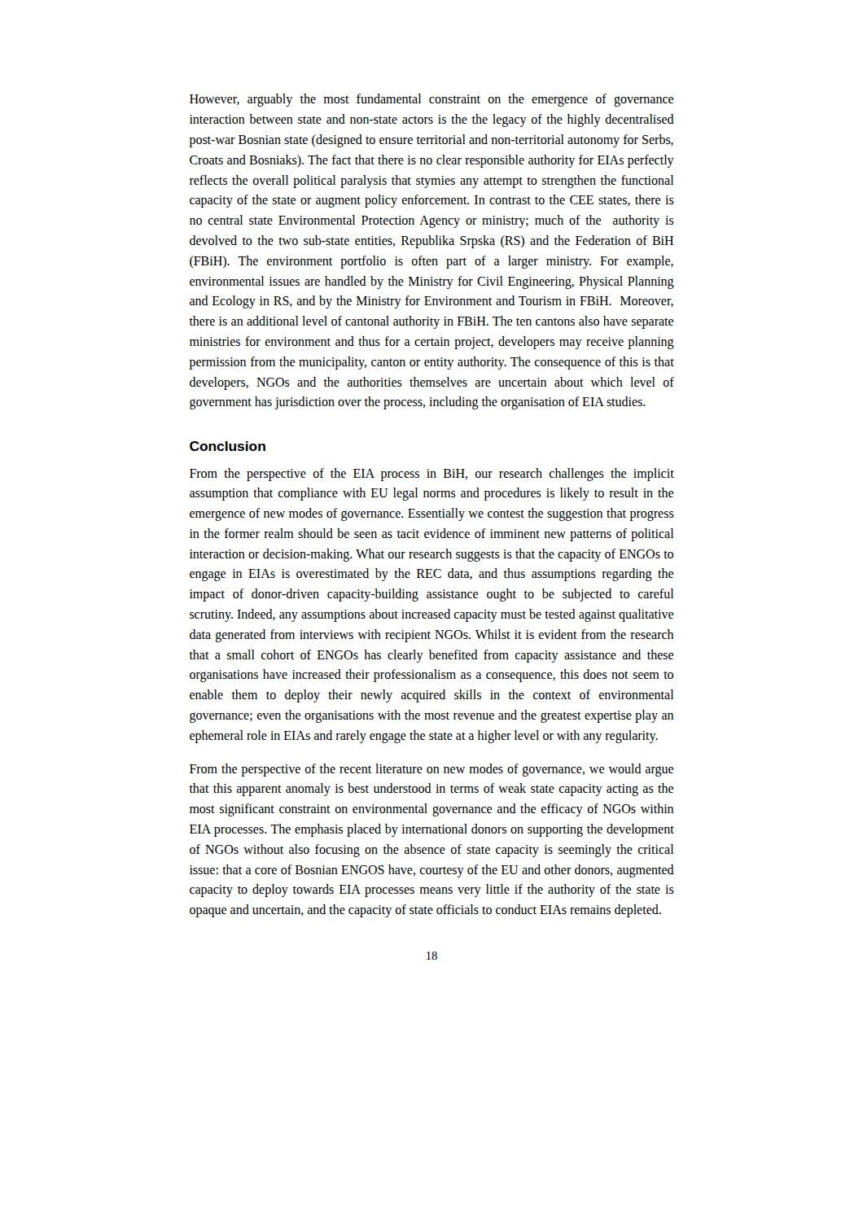However, arguably the most fundamental constraint on the emergence of governance interaction between state and non-state actors is the the legacy of the highly decentralised post-war Bosnian state (designed to ensure territorial and non-territorial autonomy for Serbs, Croats and Bosniaks). The fact that there is no clear responsible authority for EIAs perfectly reflects the overall political paralysis that stymies any attempt to strengthen the functional capacity of the state or augment policy enforcement. In contrast to the CEE states, there is no central state Environmental Protection Agency or ministry; much of the authority is devolved to the two sub-state entities, Republika Srpska (RS) and the Federation of BiH (FBiH). The environment portfolio is often part of a larger ministry. For example, environmental issues are handled by the Ministry for Civil Engineering, Physical Planning and Ecology in RS, and by the Ministry for Environment and Tourism in FBiH. Moreover, there is an additional level of cantonal authority in FBiH. The ten cantons also have separate ministries for environment and thus for a certain project, developers may receive planning permission from the municipality, canton or entity authority. The consequence of this is that developers, NGOs and the authorities themselves are uncertain about which level of government has jurisdiction over the process, including the organisation of EIA studies.
Conclusion
From the perspective of the EIA process in BiH, our research challenges the implicit assumption that compliance with EU legal norms and procedures is likely to result in the emergence of new modes of governance. Essentially we contest the suggestion that progress in the former realm should be seen as tacit evidence of imminent new patterns of political interaction or decision-making. What our research suggests is that the capacity of ENGOs to engage in EIAs is overestimated by the REC data, and thus assumptions regarding the impact of donor-driven capacity-building assistance ought to be subjected to careful scrutiny. Indeed, any assumptions about increased capacity must be tested against qualitative data generated from interviews with recipient NGOs. Whilst it is evident from the research that a small cohort of ENGOs has clearly benefited from capacity assistance and these organisations have increased their professionalism as a consequence, this does not seem to enable them to deploy their newly acquired skills in the context of environmental governance; even the organisations with the most revenue and the greatest expertise play an ephemeral role in EIAs and rarely engage the state at a higher level or with any regularity.
From the perspective of the recent literature on new modes of governance, we would argue that this apparent anomaly is best understood in terms of weak state capacity acting as the most significant constraint on environmental governance and the efficacy of NGOs within EIA processes. The emphasis placed by international donors on supporting the development of NGOs without also focusing on the absence of state capacity is seemingly the critical issue: that a core of Bosnian ENGOS have, courtesy of the EU and other donors, augmented capacity to deploy towards EIA processes means very little if the authority of the state is opaque and uncertain, and the capacity of state officials to conduct EIAs remains depleted.
18